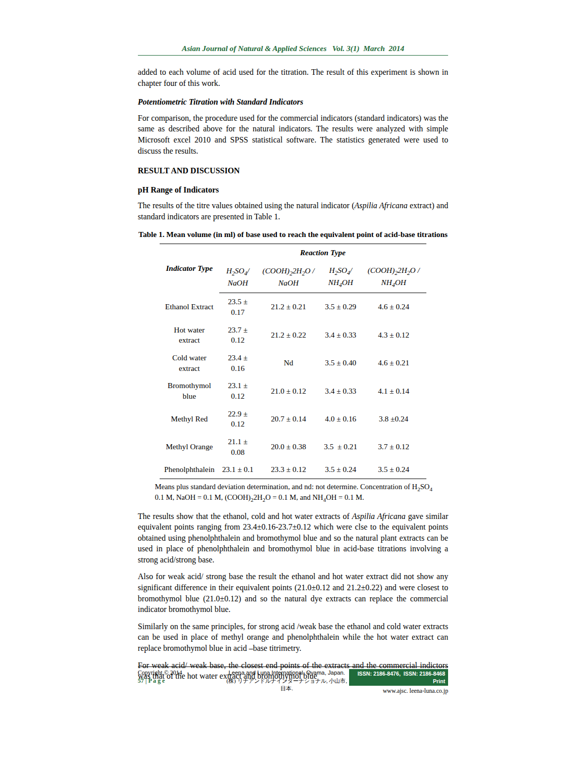Asian Journal of Natural & Applied Sciences Vol. 3(1) March 2014
added to each volume of acid used for the titration. The result of this experiment is shown in chapter four of this work.
Potentiometric Titration with Standard Indicators
For comparison, the procedure used for the commercial indicators (standard indicators) was the same as described above for the natural indicators. The results were analyzed with simple Microsoft excel 2010 and SPSS statistical software. The statistics generated were used to discuss the results.
RESULT AND DISCUSSION
pH Range of Indicators
The results of the titre values obtained using the natural indicator (Aspilia Africana extract) and standard indicators are presented in Table 1.
Table 1. Mean volume (in ml) of base used to reach the equivalent point of acid-base titrations
| Indicator Type | Reaction Type |
| --- | --- |
| H 2 SO 4 / NaOH | (COOH) 2 2H 2 O / NaOH | H 2 SO 4 / NH 4 OH | (COOH) 2 2H 2 O / NH 4 OH |
| Ethanol Extract | 23.5 ± 0.17 | 21.2 ± 0.21 | 3.5 ± 0.29 | 4.6 ± 0.24 |
| Hot water extract | 23.7 ± 0.12 | 21.2 ± 0.22 | 3.4 ± 0.33 | 4.3 ± 0.12 |
| Cold water extract | 23.4 ± 0.16 | Nd | 3.5 ± 0.40 | 4.6 ± 0.21 |
| Bromothymol blue | 23.1 ± 0.12 | 21.0 ± 0.12 | 3.4 ± 0.33 | 4.1 ± 0.14 |
| Methyl Red | 22.9 ± 0.12 | 20.7 ± 0.14 | 4.0 ± 0.16 | 3.8 ±0.24 |
| Methyl Orange | 21.1 ± 0.08 | 20.0 ± 0.38 | 3.5 ± 0.21 | 3.7 ± 0.12 |
| Phenolphthalein | 23.1 ± 0.1 | 23.3 ± 0.12 | 3.5 ± 0.24 | 3.5 ± 0.24 |
Means plus standard deviation determination, and nd: not determine. Concentration of H2SO4 0.1 M, NaOH = 0.1 M, (COOH)22H2O = 0.1 M, and NH4OH = 0.1 M.
The results show that the ethanol, cold and hot water extracts of Aspilia Africana gave similar equivalent points ranging from 23.4±0.16-23.7±0.12 which were clse to the equivalent points obtained using phenolphthalein and bromothymol blue and so the natural plant extracts can be used in place of phenolphthalein and bromothymol blue in acid-base titrations involving a strong acid/strong base.
Also for weak acid/ strong base the result the ethanol and hot water extract did not show any significant difference in their equivalent points (21.0±0.12 and 21.2±0.22) and were closest to bromothymol blue (21.0±0.12) and so the natural dye extracts can replace the commercial indicator bromothymol blue.
Similarly on the same principles, for strong acid /weak base the ethanol and cold water extracts can be used in place of methyl orange and phenolphthalein while the hot water extract can replace bromothymol blue in acid –base titrimetry.
For weak acid/ weak base, the closest end points of the extracts and the commercial indictors was that of the hot water extract and bromothymol blue
| Copyright © 2014 57 / P a g e | Leena and Luna International, Oyama, Japan. (株) リナアンドルナインターナショナル, 小山市, 日本. | ISSN: 2186-8476, ISSN: 2186-8468 Print www.ajsc. leena-luna.co.jp |